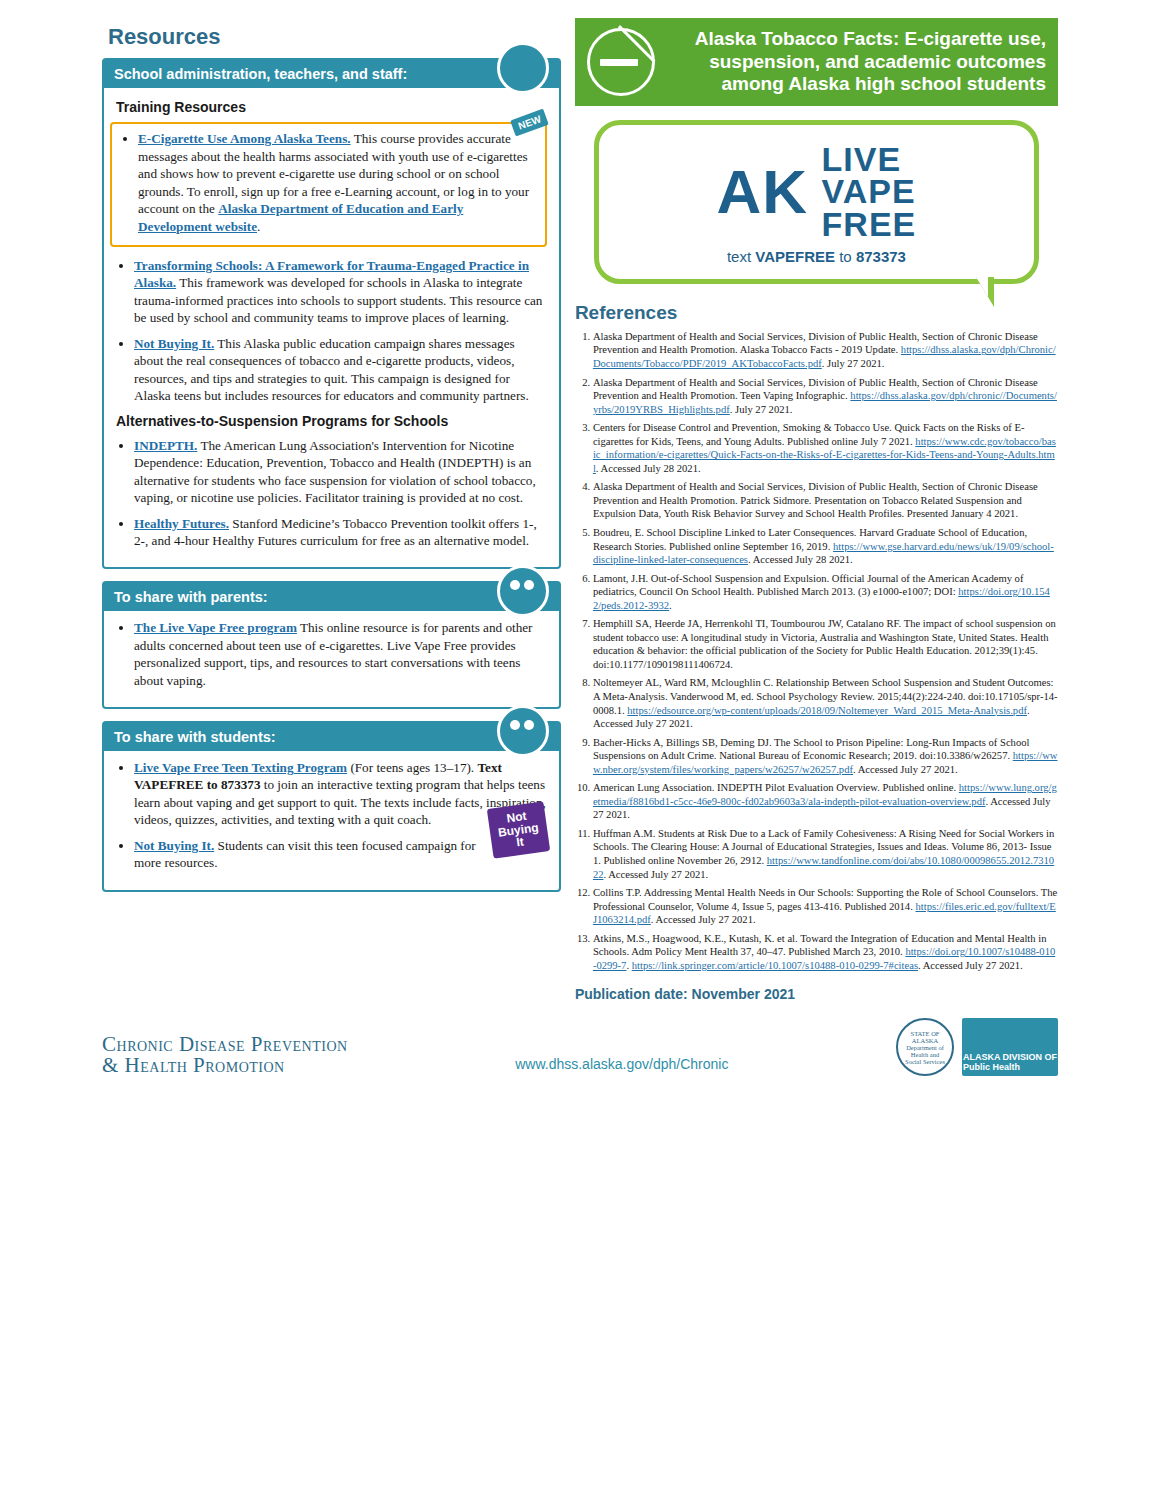Resources
School administration, teachers, and staff:
Training Resources
NEW
E-Cigarette Use Among Alaska Teens. This course provides accurate messages about the health harms associated with youth use of e-cigarettes and shows how to prevent e-cigarette use during school or on school grounds. To enroll, sign up for a free e-Learning account, or log in to your account on the Alaska Department of Education and Early Development website.
Transforming Schools: A Framework for Trauma-Engaged Practice in Alaska. This framework was developed for schools in Alaska to integrate trauma-informed practices into schools to support students. This resource can be used by school and community teams to improve places of learning.
Not Buying It. This Alaska public education campaign shares messages about the real consequences of tobacco and e-cigarette products, videos, resources, and tips and strategies to quit. This campaign is designed for Alaska teens but includes resources for educators and community partners.
Alternatives-to-Suspension Programs for Schools
INDEPTH. The American Lung Association's Intervention for Nicotine Dependence: Education, Prevention, Tobacco and Health (INDEPTH) is an alternative for students who face suspension for violation of school tobacco, vaping, or nicotine use policies. Facilitator training is provided at no cost.
Healthy Futures. Stanford Medicine’s Tobacco Prevention toolkit offers 1-, 2-, and 4-hour Healthy Futures curriculum for free as an alternative model.
To share with parents:
The Live Vape Free program This online resource is for parents and other adults concerned about teen use of e-cigarettes. Live Vape Free provides personalized support, tips, and resources to start conversations with teens about vaping.
To share with students:
Live Vape Free Teen Texting Program (For teens ages 13–17). Text VAPEFREE to 873373 to join an interactive texting program that helps teens learn about vaping and get support to quit. The texts include facts, inspiration, videos, quizzes, activities, and texting with a quit coach. Not
Buying
It
Not Buying It. Students can visit this teen focused campaign for more resources.
Alaska Tobacco Facts: E-cigarette use, suspension, and academic outcomes among Alaska high school students
AK LIVE VAPE FREE
text VAPEFREE to 873373
References
Alaska Department of Health and Social Services, Division of Public Health, Section of Chronic Disease Prevention and Health Promotion. Alaska Tobacco Facts - 2019 Update. https://dhss.alaska.gov/dph/Chronic/Documents/Tobacco/PDF/2019_AKTobaccoFacts.pdf. July 27 2021.
Alaska Department of Health and Social Services, Division of Public Health, Section of Chronic Disease Prevention and Health Promotion. Teen Vaping Infographic. https://dhss.alaska.gov/dph/chronic//Documents/yrbs/2019YRBS_Highlights.pdf. July 27 2021.
Centers for Disease Control and Prevention, Smoking & Tobacco Use. Quick Facts on the Risks of E-cigarettes for Kids, Teens, and Young Adults. Published online July 7 2021. https://www.cdc.gov/tobacco/basic_information/e-cigarettes/Quick-Facts-on-the-Risks-of-E-cigarettes-for-Kids-Teens-and-Young-Adults.html. Accessed July 28 2021.
Alaska Department of Health and Social Services, Division of Public Health, Section of Chronic Disease Prevention and Health Promotion. Patrick Sidmore. Presentation on Tobacco Related Suspension and Expulsion Data, Youth Risk Behavior Survey and School Health Profiles. Presented January 4 2021.
Boudreu, E. School Discipline Linked to Later Consequences. Harvard Graduate School of Education, Research Stories. Published online September 16, 2019. https://www.gse.harvard.edu/news/uk/19/09/school-discipline-linked-later-consequences. Accessed July 28 2021.
Lamont, J.H. Out-of-School Suspension and Expulsion. Official Journal of the American Academy of pediatrics, Council On School Health. Published March 2013. (3) e1000-e1007; DOI: https://doi.org/10.1542/peds.2012-3932.
Hemphill SA, Heerde JA, Herrenkohl TI, Toumbourou JW, Catalano RF. The impact of school suspension on student tobacco use: A longitudinal study in Victoria, Australia and Washington State, United States. Health education & behavior: the official publication of the Society for Public Health Education. 2012;39(1):45. doi:10.1177/1090198111406724.
Noltemeyer AL, Ward RM, Mcloughlin C. Relationship Between School Suspension and Student Outcomes: A Meta-Analysis. Vanderwood M, ed. School Psychology Review. 2015;44(2):224-240. doi:10.17105/spr-14-0008.1. https://edsource.org/wp-content/uploads/2018/09/Noltemeyer_Ward_2015_Meta-Analysis.pdf. Accessed July 27 2021.
Bacher-Hicks A, Billings SB, Deming DJ. The School to Prison Pipeline: Long-Run Impacts of School Suspensions on Adult Crime. National Bureau of Economic Research; 2019. doi:10.3386/w26257. https://www.nber.org/system/files/working_papers/w26257/w26257.pdf. Accessed July 27 2021.
American Lung Association. INDEPTH Pilot Evaluation Overview. Published online. https://www.lung.org/getmedia/f8816bd1-c5cc-46e9-800c-fd02ab9603a3/ala-indepth-pilot-evaluation-overview.pdf. Accessed July 27 2021.
Huffman A.M. Students at Risk Due to a Lack of Family Cohesiveness: A Rising Need for Social Workers in Schools. The Clearing House: A Journal of Educational Strategies, Issues and Ideas. Volume 86, 2013- Issue 1. Published online November 26, 2912. https://www.tandfonline.com/doi/abs/10.1080/00098655.2012.731022. Accessed July 27 2021.
Collins T.P. Addressing Mental Health Needs in Our Schools: Supporting the Role of School Counselors. The Professional Counselor, Volume 4, Issue 5, pages 413-416. Published 2014. https://files.eric.ed.gov/fulltext/EJ1063214.pdf. Accessed July 27 2021.
Atkins, M.S., Hoagwood, K.E., Kutash, K. et al. Toward the Integration of Education and Mental Health in Schools. Adm Policy Ment Health 37, 40–47. Published March 23, 2010. https://doi.org/10.1007/s10488-010-0299-7. https://link.springer.com/article/10.1007/s10488-010-0299-7#citeas. Accessed July 27 2021.
Publication date: November 2021
CHRONIC DISEASE PREVENTION
& HEALTH PROMOTION
www.dhss.alaska.gov/dph/Chronic
STATE OF ALASKA
Department of Health and Social Services
ALASKA DIVISION OF
Public Health